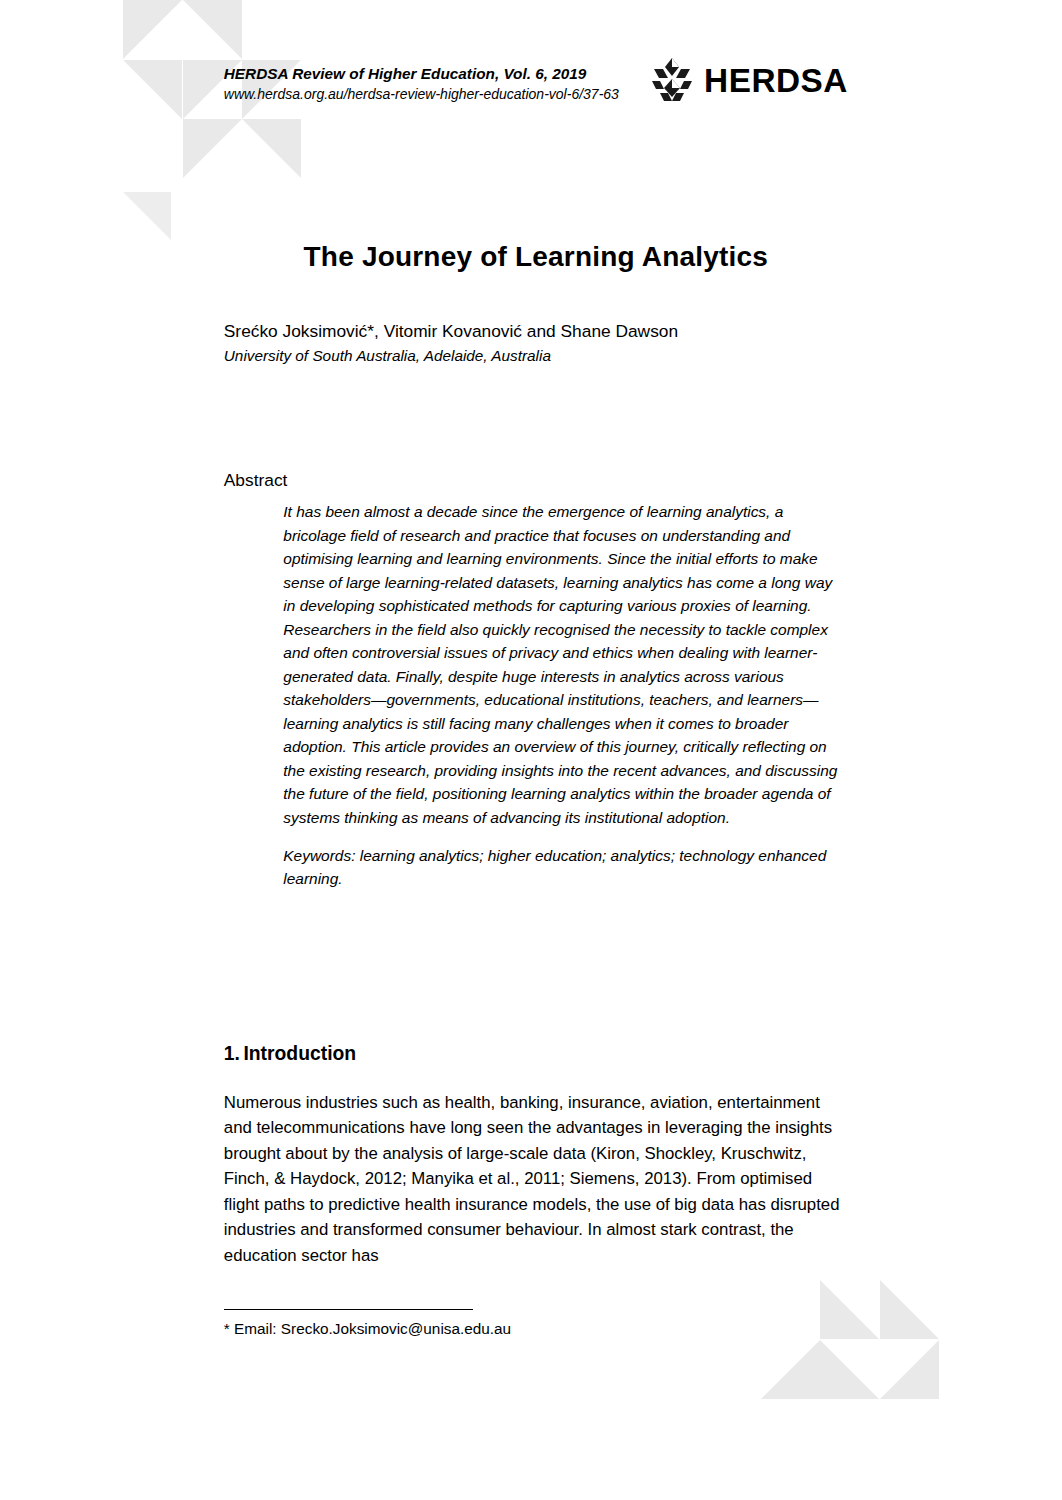HERDSA Review of Higher Education, Vol. 6, 2019
www.herdsa.org.au/herdsa-review-higher-education-vol-6/37-63
HERDSA
The Journey of Learning Analytics
Srećko Joksimović*, Vitomir Kovanović and Shane Dawson
University of South Australia, Adelaide, Australia
Abstract
It has been almost a decade since the emergence of learning analytics, a bricolage field of research and practice that focuses on understanding and optimising learning and learning environments. Since the initial efforts to make sense of large learning-related datasets, learning analytics has come a long way in developing sophisticated methods for capturing various proxies of learning. Researchers in the field also quickly recognised the necessity to tackle complex and often controversial issues of privacy and ethics when dealing with learner-generated data. Finally, despite huge interests in analytics across various stakeholders—governments, educational institutions, teachers, and learners—learning analytics is still facing many challenges when it comes to broader adoption. This article provides an overview of this journey, critically reflecting on the existing research, providing insights into the recent advances, and discussing the future of the field, positioning learning analytics within the broader agenda of systems thinking as means of advancing its institutional adoption.
Keywords: learning analytics; higher education; analytics; technology enhanced learning.
1. Introduction
Numerous industries such as health, banking, insurance, aviation, entertainment and telecommunications have long seen the advantages in leveraging the insights brought about by the analysis of large-scale data (Kiron, Shockley, Kruschwitz, Finch, & Haydock, 2012; Manyika et al., 2011; Siemens, 2013). From optimised flight paths to predictive health insurance models, the use of big data has disrupted industries and transformed consumer behaviour. In almost stark contrast, the education sector has
* Email: Srecko.Joksimovic@unisa.edu.au